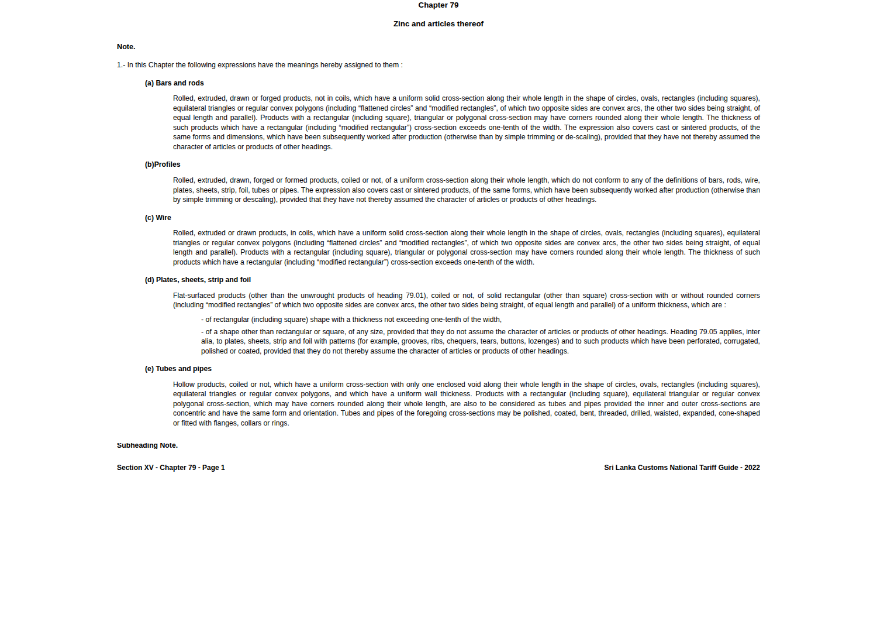Chapter 79
Zinc and articles thereof
Note.
1.- In this Chapter the following expressions have the meanings hereby assigned to them :
(a) Bars and rods
Rolled, extruded, drawn or forged products, not in coils, which have a uniform solid cross-section along their whole length in the shape of circles, ovals, rectangles (including squares), equilateral triangles or regular convex polygons (including “flattened circles” and “modified rectangles”, of which two opposite sides are convex arcs, the other two sides being straight, of equal length and parallel). Products with a rectangular (including square), triangular or polygonal cross-section may have corners rounded along their whole length. The thickness of such products which have a rectangular (including “modified rectangular”) cross-section exceeds one-tenth of the width. The expression also covers cast or sintered products, of the same forms and dimensions, which have been subsequently worked after production (otherwise than by simple trimming or de-scaling), provided that they have not thereby assumed the character of articles or products of other headings.
(b)Profiles
Rolled, extruded, drawn, forged or formed products, coiled or not, of a uniform cross-section along their whole length, which do not conform to any of the definitions of bars, rods, wire, plates, sheets, strip, foil, tubes or pipes. The expression also covers cast or sintered products, of the same forms, which have been subsequently worked after production (otherwise than by simple trimming or descaling), provided that they have not thereby assumed the character of articles or products of other headings.
(c) Wire
Rolled, extruded or drawn products, in coils, which have a uniform solid cross-section along their whole length in the shape of circles, ovals, rectangles (including squares), equilateral triangles or regular convex polygons (including “flattened circles” and “modified rectangles”, of which two opposite sides are convex arcs, the other two sides being straight, of equal length and parallel). Products with a rectangular (including square), triangular or polygonal cross-section may have corners rounded along their whole length. The thickness of such products which have a rectangular (including “modified rectangular”) cross-section exceeds one-tenth of the width.
(d) Plates, sheets, strip and foil
Flat-surfaced products (other than the unwrought products of heading 79.01), coiled or not, of solid rectangular (other than square) cross-section with or without rounded corners (including “modified rectangles” of which two opposite sides are convex arcs, the other two sides being straight, of equal length and parallel) of a uniform thickness, which are :
- of rectangular (including square) shape with a thickness not exceeding one-tenth of the width,
- of a shape other than rectangular or square, of any size, provided that they do not assume the character of articles or products of other headings. Heading 79.05 applies, inter alia, to plates, sheets, strip and foil with patterns (for example, grooves, ribs, chequers, tears, buttons, lozenges) and to such products which have been perforated, corrugated, polished or coated, provided that they do not thereby assume the character of articles or products of other headings.
(e) Tubes and pipes
Hollow products, coiled or not, which have a uniform cross-section with only one enclosed void along their whole length in the shape of circles, ovals, rectangles (including squares), equilateral triangles or regular convex polygons, and which have a uniform wall thickness. Products with a rectangular (including square), equilateral triangular or regular convex polygonal cross-section, which may have corners rounded along their whole length, are also to be considered as tubes and pipes provided the inner and outer cross-sections are concentric and have the same form and orientation. Tubes and pipes of the foregoing cross-sections may be polished, coated, bent, threaded, drilled, waisted, expanded, cone-shaped or fitted with flanges, collars or rings.
Subheading Note.
Section XV - Chapter 79 - Page 1
Sri Lanka Customs National Tariff Guide - 2022